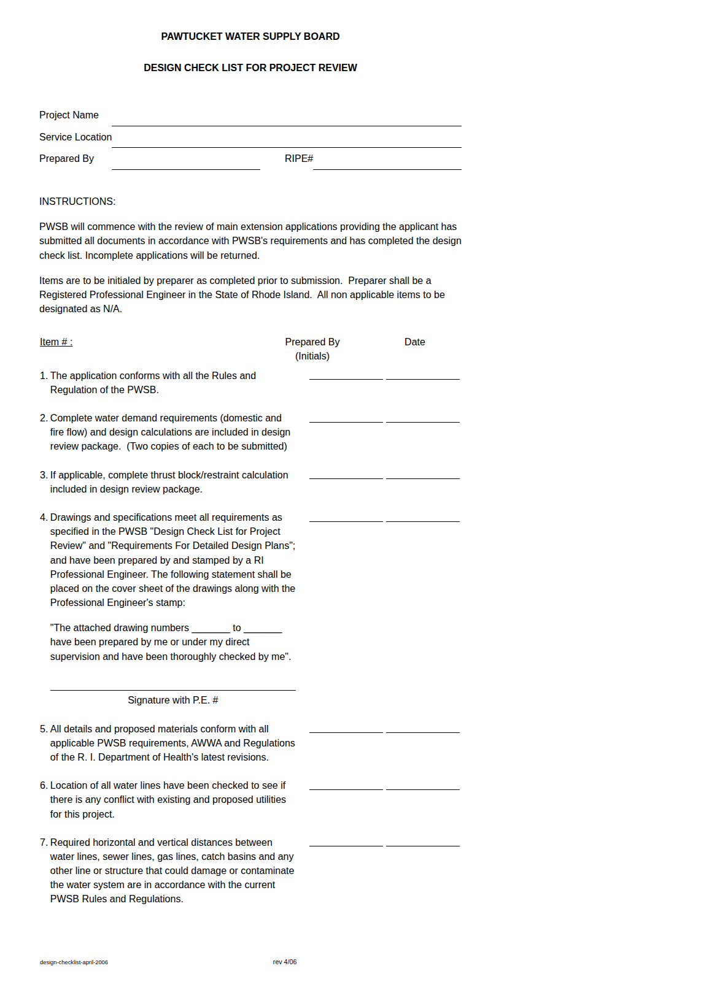PAWTUCKET WATER SUPPLY BOARD
DESIGN CHECK LIST FOR PROJECT REVIEW
| Project Name | |
| Service Location | |
| Prepared By | | RIPE# | |
INSTRUCTIONS:
PWSB will commence with the review of main extension applications providing the applicant has submitted all documents in accordance with PWSB's requirements and has completed the design check list. Incomplete applications will be returned.
Items are to be initialed by preparer as completed prior to submission. Preparer shall be a Registered Professional Engineer in the State of Rhode Island. All non applicable items to be designated as N/A.
| Item # : | Prepared By (Initials) | Date |
| 1. | The application conforms with all the Rules and Regulation of the PWSB. | | |
| 2. | Complete water demand requirements (domestic and fire flow) and design calculations are included in design review package. (Two copies of each to be submitted) | | |
| 3. | If applicable, complete thrust block/restraint calculation included in design review package. | | |
| 4. | Drawings and specifications meet all requirements as specified in the PWSB "Design Check List for Project Review" and "Requirements For Detailed Design Plans"; and have been prepared by and stamped by a RI Professional Engineer. The following statement shall be placed on the cover sheet of the drawings along with the Professional Engineer's stamp: "The attached drawing numbers _______ to _______ have been prepared by me or under my direct supervision and have been thoroughly checked by me". Signature with P.E. # | | |
| 5. | All details and proposed materials conform with all applicable PWSB requirements, AWWA and Regulations of the R. I. Department of Health's latest revisions. | | |
| 6. | Location of all water lines have been checked to see if there is any conflict with existing and proposed utilities for this project. | | |
| 7. | Required horizontal and vertical distances between water lines, sewer lines, gas lines, catch basins and any other line or structure that could damage or contaminate the water system are in accordance with the current PWSB Rules and Regulations. | | |
| design-checklist-april-2006 | rev 4/06 | |